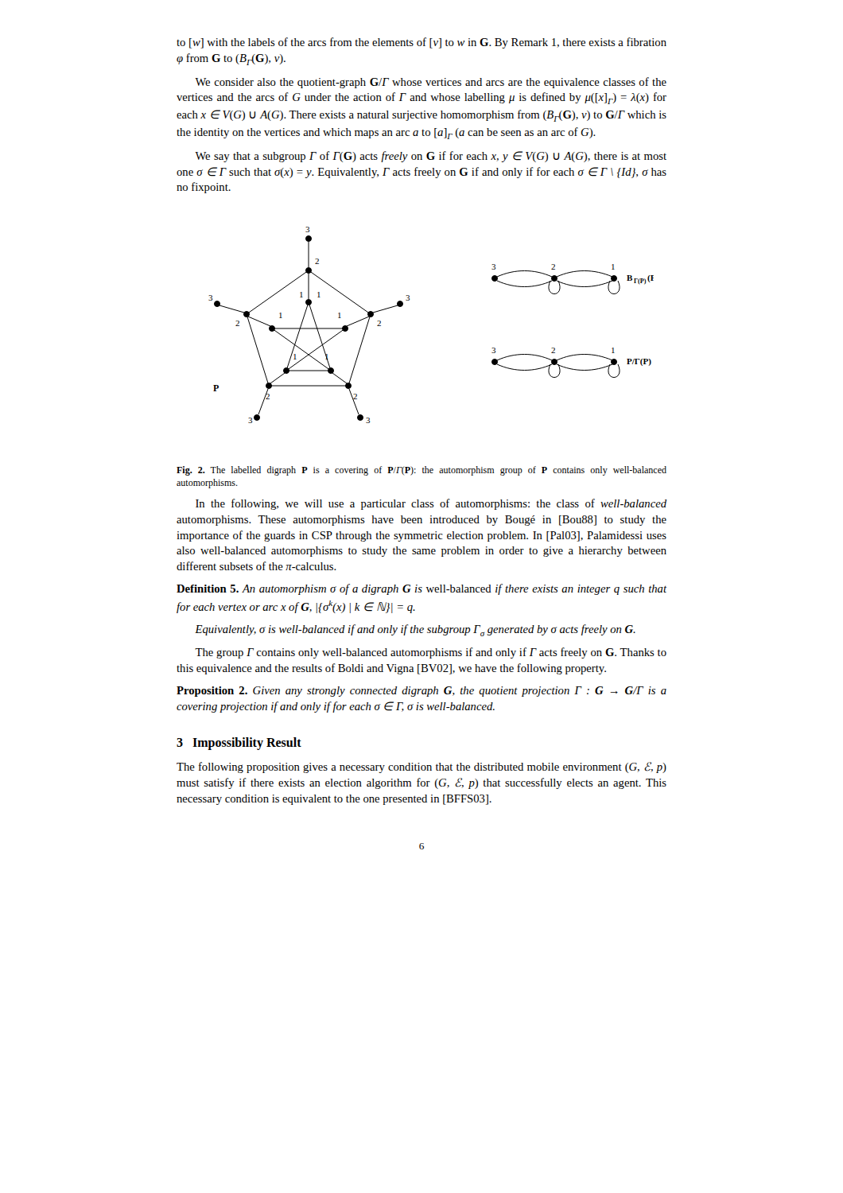to [w] with the labels of the arcs from the elements of [v] to w in G. By Remark 1, there exists a fibration φ from G to (BΓ(G), ν).
We consider also the quotient-graph G/Γ whose vertices and arcs are the equivalence classes of the vertices and the arcs of G under the action of Γ and whose labelling μ is defined by μ([x]Γ) = λ(x) for each x ∈ V(G) ∪ A(G). There exists a natural surjective homomorphism from (BΓ(G), ν) to G/Γ which is the identity on the vertices and which maps an arc a to [a]Γ (a can be seen as an arc of G).
We say that a subgroup Γ of Γ(G) acts freely on G if for each x, y ∈ V(G) ∪ A(G), there is at most one σ ∈ Γ such that σ(x) = y. Equivalently, Γ acts freely on G if and only if for each σ ∈ Γ \ {Id}, σ has no fixpoint.
3 2 3 2 3 2 3 2 3 2 1 1 1 1 1 1 P 3 2 1 3 2 1 B Γ(P) (P) P/Γ(P)
Fig. 2. The labelled digraph P is a covering of P/Γ(P): the automorphism group of P contains only well-balanced automorphisms.
In the following, we will use a particular class of automorphisms: the class of well-balanced automorphisms. These automorphisms have been introduced by Bougé in [Bou88] to study the importance of the guards in CSP through the symmetric election problem. In [Pal03], Palamidessi uses also well-balanced automorphisms to study the same problem in order to give a hierarchy between different subsets of the π-calculus.
Definition 5. An automorphism σ of a digraph G is well-balanced if there exists an integer q such that for each vertex or arc x of G, |{σk(x) | k ∈ ℕ}| = q.
Equivalently, σ is well-balanced if and only if the subgroup Γσ generated by σ acts freely on G.
The group Γ contains only well-balanced automorphisms if and only if Γ acts freely on G. Thanks to this equivalence and the results of Boldi and Vigna [BV02], we have the following property.
Proposition 2. Given any strongly connected digraph G, the quotient projection Γ : G → G/Γ is a covering projection if and only if for each σ ∈ Γ, σ is well-balanced.
3 Impossibility Result
The following proposition gives a necessary condition that the distributed mobile environment (G, ℰ, p) must satisfy if there exists an election algorithm for (G, ℰ, p) that successfully elects an agent. This necessary condition is equivalent to the one presented in [BFFS03].
6